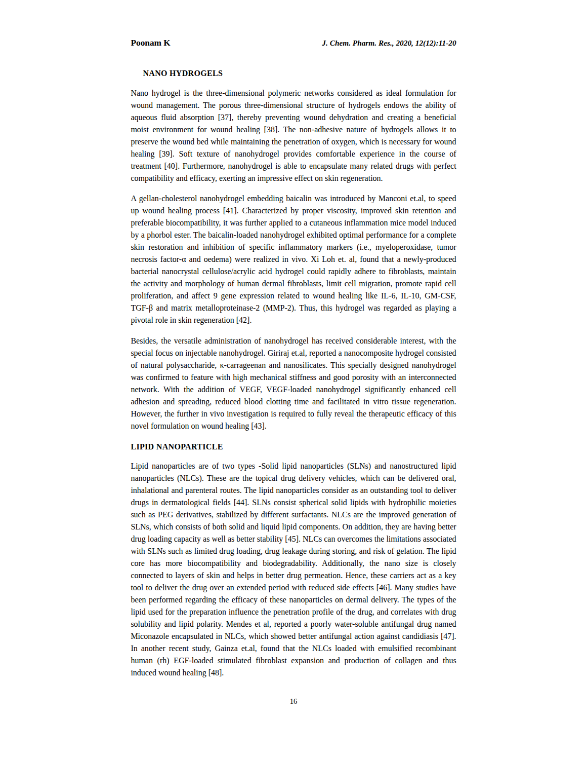Poonam K J. Chem. Pharm. Res., 2020, 12(12):11-20
Nano Hydrogels
Nano hydrogel is the three-dimensional polymeric networks considered as ideal formulation for wound management. The porous three-dimensional structure of hydrogels endows the ability of aqueous fluid absorption [37], thereby preventing wound dehydration and creating a beneficial moist environment for wound healing [38]. The non-adhesive nature of hydrogels allows it to preserve the wound bed while maintaining the penetration of oxygen, which is necessary for wound healing [39]. Soft texture of nanohydrogel provides comfortable experience in the course of treatment [40]. Furthermore, nanohydrogel is able to encapsulate many related drugs with perfect compatibility and efficacy, exerting an impressive effect on skin regeneration.
A gellan-cholesterol nanohydrogel embedding baicalin was introduced by Manconi et.al, to speed up wound healing process [41]. Characterized by proper viscosity, improved skin retention and preferable biocompatibility, it was further applied to a cutaneous inflammation mice model induced by a phorbol ester. The baicalin-loaded nanohydrogel exhibited optimal performance for a complete skin restoration and inhibition of specific inflammatory markers (i.e., myeloperoxidase, tumor necrosis factor-α and oedema) were realized in vivo. Xi Loh et. al, found that a newly-produced bacterial nanocrystal cellulose/acrylic acid hydrogel could rapidly adhere to fibroblasts, maintain the activity and morphology of human dermal fibroblasts, limit cell migration, promote rapid cell proliferation, and affect 9 gene expression related to wound healing like IL-6, IL-10, GM-CSF, TGF-β and matrix metalloproteinase-2 (MMP-2). Thus, this hydrogel was regarded as playing a pivotal role in skin regeneration [42].
Besides, the versatile administration of nanohydrogel has received considerable interest, with the special focus on injectable nanohydrogel. Giriraj et.al, reported a nanocomposite hydrogel consisted of natural polysaccharide, κ-carrageenan and nanosilicates. This specially designed nanohydrogel was confirmed to feature with high mechanical stiffness and good porosity with an interconnected network. With the addition of VEGF, VEGF-loaded nanohydrogel significantly enhanced cell adhesion and spreading, reduced blood clotting time and facilitated in vitro tissue regeneration. However, the further in vivo investigation is required to fully reveal the therapeutic efficacy of this novel formulation on wound healing [43].
Lipid Nanoparticle
Lipid nanoparticles are of two types -Solid lipid nanoparticles (SLNs) and nanostructured lipid nanoparticles (NLCs). These are the topical drug delivery vehicles, which can be delivered oral, inhalational and parenteral routes. The lipid nanoparticles consider as an outstanding tool to deliver drugs in dermatological fields [44]. SLNs consist spherical solid lipids with hydrophilic moieties such as PEG derivatives, stabilized by different surfactants. NLCs are the improved generation of SLNs, which consists of both solid and liquid lipid components. On addition, they are having better drug loading capacity as well as better stability [45]. NLCs can overcomes the limitations associated with SLNs such as limited drug loading, drug leakage during storing, and risk of gelation. The lipid core has more biocompatibility and biodegradability. Additionally, the nano size is closely connected to layers of skin and helps in better drug permeation. Hence, these carriers act as a key tool to deliver the drug over an extended period with reduced side effects [46]. Many studies have been performed regarding the efficacy of these nanoparticles on dermal delivery. The types of the lipid used for the preparation influence the penetration profile of the drug, and correlates with drug solubility and lipid polarity. Mendes et al, reported a poorly water-soluble antifungal drug named Miconazole encapsulated in NLCs, which showed better antifungal action against candidiasis [47]. In another recent study, Gainza et.al, found that the NLCs loaded with emulsified recombinant human (rh) EGF-loaded stimulated fibroblast expansion and production of collagen and thus induced wound healing [48].
16